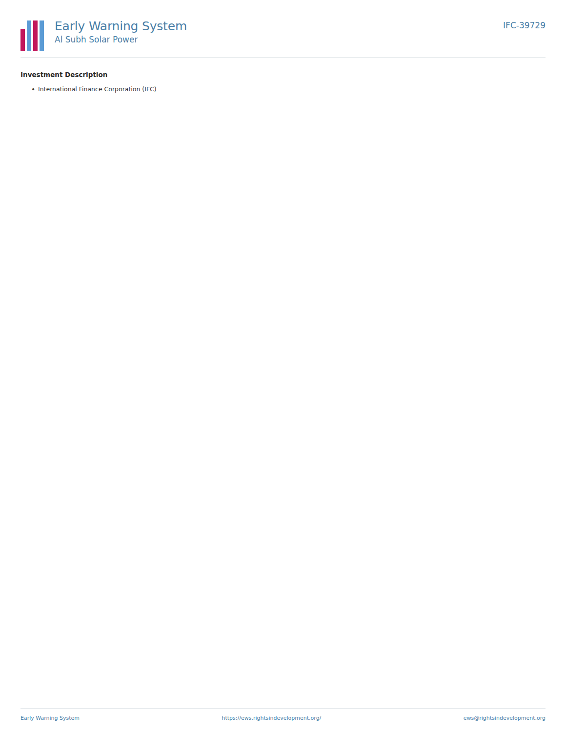Early Warning System
Al Subh Solar Power
IFC-39729
Investment Description
International Finance Corporation (IFC)
Early Warning System
https://ews.rightsindevelopment.org/
ews@rightsindevelopment.org